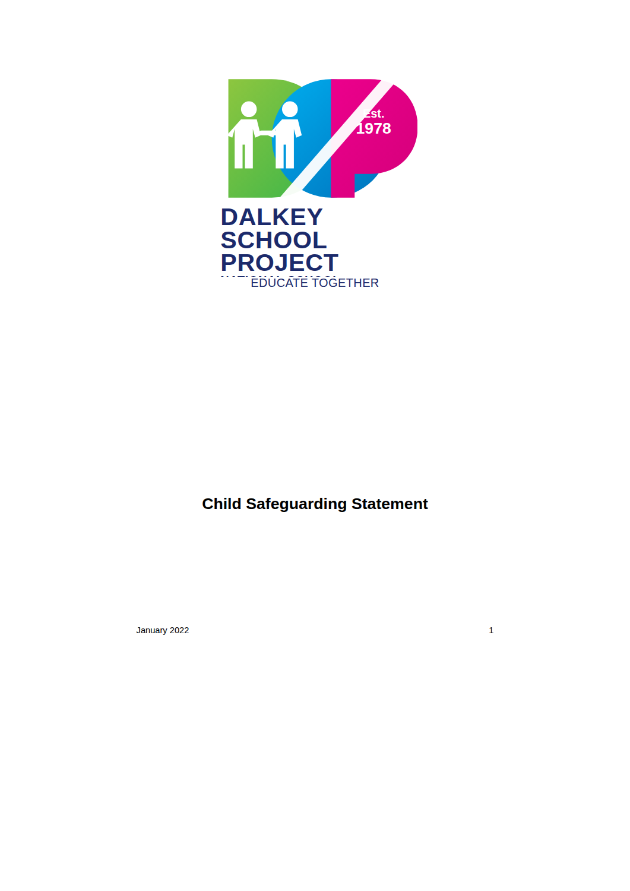Est. 1978 DALKEY SCHOOL PROJECT NATIONAL SCHOOL
EDUCATE TOGETHER
Child Safeguarding Statement
January 2022 1